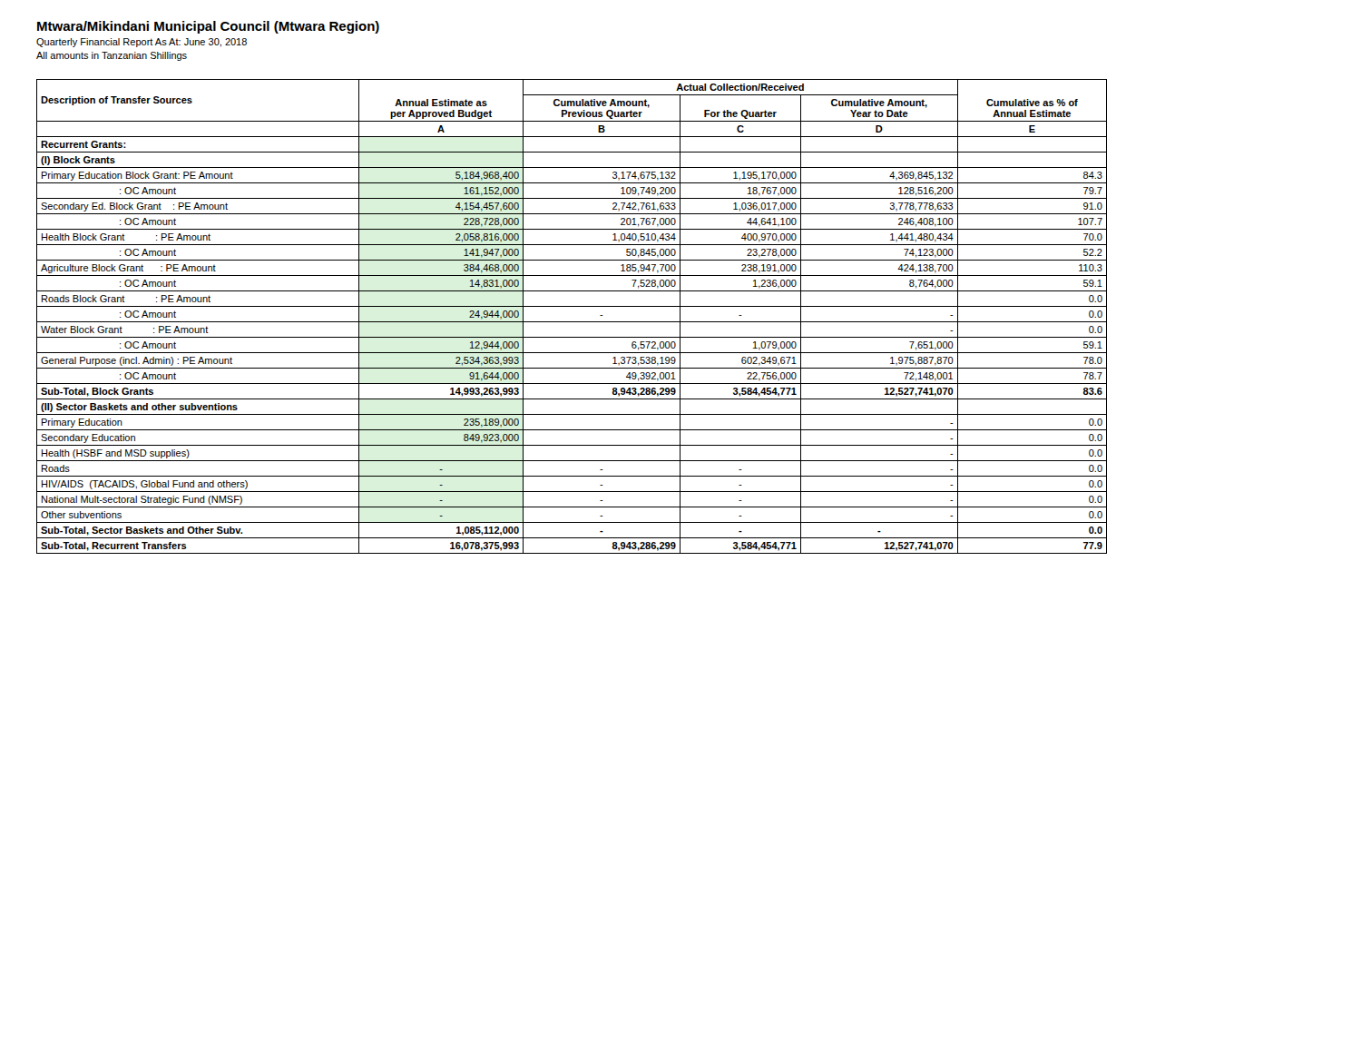Mtwara/Mikindani Municipal Council (Mtwara Region)
Quarterly Financial Report As At: June 30, 2018
All amounts in Tanzanian Shillings
| Description of Transfer Sources | Annual Estimate as per Approved Budget | Actual Collection/Received | Cumulative as % of Annual Estimate |
| --- | --- | --- | --- |
| Cumulative Amount, Previous Quarter | For the Quarter | Cumulative Amount, Year to Date |
| | A | B | C | D | E |
| Recurrent Grants: | | | | | |
| (I) Block Grants | | | | | |
| Primary Education Block Grant: PE Amount | 5,184,968,400 | 3,174,675,132 | 1,195,170,000 | 4,369,845,132 | 84.3 |
| : OC Amount | 161,152,000 | 109,749,200 | 18,767,000 | 128,516,200 | 79.7 |
| Secondary Ed. Block Grant : PE Amount | 4,154,457,600 | 2,742,761,633 | 1,036,017,000 | 3,778,778,633 | 91.0 |
| : OC Amount | 228,728,000 | 201,767,000 | 44,641,100 | 246,408,100 | 107.7 |
| Health Block Grant : PE Amount | 2,058,816,000 | 1,040,510,434 | 400,970,000 | 1,441,480,434 | 70.0 |
| : OC Amount | 141,947,000 | 50,845,000 | 23,278,000 | 74,123,000 | 52.2 |
| Agriculture Block Grant : PE Amount | 384,468,000 | 185,947,700 | 238,191,000 | 424,138,700 | 110.3 |
| : OC Amount | 14,831,000 | 7,528,000 | 1,236,000 | 8,764,000 | 59.1 |
| Roads Block Grant : PE Amount | | | | | 0.0 |
| : OC Amount | 24,944,000 | - | - | - | 0.0 |
| Water Block Grant : PE Amount | | | | - | 0.0 |
| : OC Amount | 12,944,000 | 6,572,000 | 1,079,000 | 7,651,000 | 59.1 |
| General Purpose (incl. Admin) : PE Amount | 2,534,363,993 | 1,373,538,199 | 602,349,671 | 1,975,887,870 | 78.0 |
| : OC Amount | 91,644,000 | 49,392,001 | 22,756,000 | 72,148,001 | 78.7 |
| Sub-Total, Block Grants | 14,993,263,993 | 8,943,286,299 | 3,584,454,771 | 12,527,741,070 | 83.6 |
| (II) Sector Baskets and other subventions | | | | | |
| Primary Education | 235,189,000 | | | - | 0.0 |
| Secondary Education | 849,923,000 | | | - | 0.0 |
| Health (HSBF and MSD supplies) | | | | - | 0.0 |
| Roads | - | - | - | - | 0.0 |
| HIV/AIDS (TACAIDS, Global Fund and others) | - | - | - | - | 0.0 |
| National Mult-sectoral Strategic Fund (NMSF) | - | - | - | - | 0.0 |
| Other subventions | - | - | - | - | 0.0 |
| Sub-Total, Sector Baskets and Other Subv. | 1,085,112,000 | - | - | - | 0.0 |
| Sub-Total, Recurrent Transfers | 16,078,375,993 | 8,943,286,299 | 3,584,454,771 | 12,527,741,070 | 77.9 |